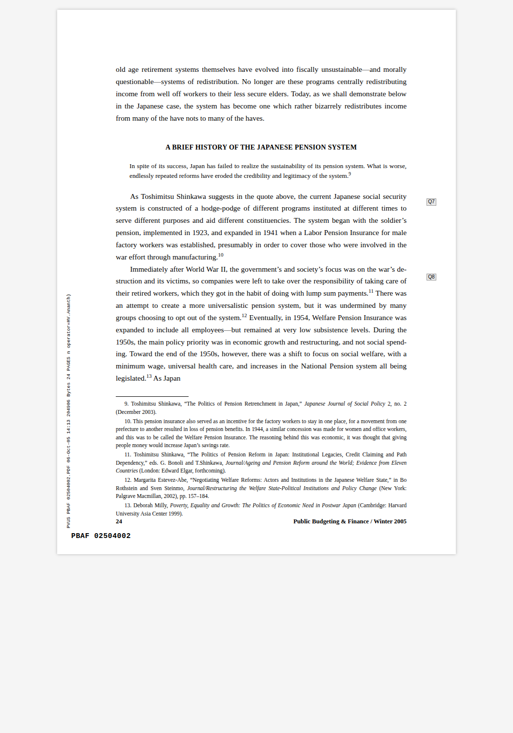Q7
Q8
old age retirement systems themselves have evolved into fiscally unsustainable—and morally questionable—systems of redistribution. No longer are these programs centrally redistributing income from well off workers to their less secure elders. Today, as we shall demonstrate below in the Japanese case, the system has become one which rather bizarrely redistributes income from many of the have nots to many of the haves.
A Brief History of the Japanese Pension System
In spite of its success, Japan has failed to realize the sustainability of its pension system. What is worse, endlessly repeated reforms have eroded the credibility and legitimacy of the system.9
As Toshimitsu Shinkawa suggests in the quote above, the current Japanese social security system is constructed of a hodge-podge of different programs instituted at different times to serve different purposes and aid different constituencies. The system began with the soldier’s pension, implemented in 1923, and expanded in 1941 when a Labor Pension Insurance for male factory workers was established, presumably in order to cover those who were involved in the war effort through manufacturing.10
Immediately after World War II, the government’s and society’s focus was on the war’s destruction and its victims, so companies were left to take over the responsibility of taking care of their retired workers, which they got in the habit of doing with lump sum payments.11 There was an attempt to create a more universalistic pension system, but it was undermined by many groups choosing to opt out of the system.12 Eventually, in 1954, Welfare Pension Insurance was expanded to include all employees—but remained at very low subsistence levels. During the 1950s, the main policy priority was in economic growth and restructuring, and not social spending. Toward the end of the 1950s, however, there was a shift to focus on social welfare, with a minimum wage, universal health care, and increases in the National Pension system all being legislated.13 As Japan
9. Toshimitsu Shinkawa, “The Politics of Pension Retrenchment in Japan,” Japanese Journal of Social Policy 2, no. 2 (December 2003).
10. This pension insurance also served as an incentive for the factory workers to stay in one place, for a movement from one prefecture to another resulted in loss of pension benefits. In 1944, a similar concession was made for women and office workers, and this was to be called the Welfare Pension Insurance. The reasoning behind this was economic, it was thought that giving people money would increase Japan’s savings rate.
11. Toshimitsu Shinkawa, “The Politics of Pension Reform in Japan: Institutional Legacies, Credit Claiming and Path Dependency,” eds. G. Bonoli and T.Shinkawa, Journal/Ageing and Pension Reform around the World; Evidence from Eleven Countries (London: Edward Elgar, forthcoming).
12. Margarita Estevez-Abe, “Negotiating Welfare Reforms: Actors and Institutions in the Japanese Welfare State,” in Bo Rothstein and Sven Steinmo, Journal/Restructuring the Welfare State-Political Institutions and Policy Change (New York: Palgrave Macmillan, 2002), pp. 157–184.
13. Deborah Milly, Poverty, Equality and Growth: The Politics of Economic Need in Postwar Japan (Cambridge: Harvard University Asia Center 1999).
24 Public Budgeting & Finance / Winter 2005
PVUS PBAF 02504002.PDF 06-Oct-05 14:13 204906 Bytes 24 PAGES n operator=HV.Ananth)
PBAF 02504002